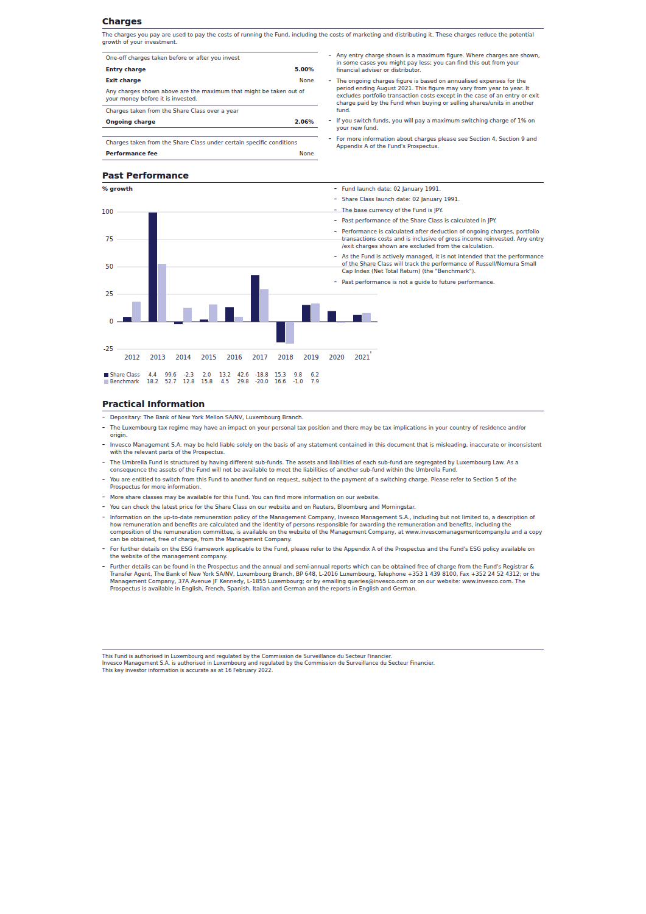Charges
The charges you pay are used to pay the costs of running the Fund, including the costs of marketing and distributing it. These charges reduce the potential growth of your investment.
| One-off charges taken before or after you invest |
| Entry charge | 5.00% |
| Exit charge | None |
| Any charges shown above are the maximum that might be taken out of your money before it is invested. |
| Charges taken from the Share Class over a year |
| Ongoing charge | 2.06% |
| Charges taken from the Share Class under certain specific conditions |
| Performance fee | None |
Any entry charge shown is a maximum figure. Where charges are shown, in some cases you might pay less; you can find this out from your financial adviser or distributor.
The ongoing charges figure is based on annualised expenses for the period ending August 2021. This figure may vary from year to year. It excludes portfolio transaction costs except in the case of an entry or exit charge paid by the Fund when buying or selling shares/units in another fund.
If you switch funds, you will pay a maximum switching charge of 1% on your new fund.
For more information about charges please see Section 4, Section 9 and Appendix A of the Fund's Prospectus.
Past Performance
% growth
100 75 50 25 0 -25 2012 2013 2014 2015 2016 2017 2018 2019 2020 2021
| Share Class | 4.4 | 99.6 | -2.3 | 2.0 | 13.2 | 42.6 | -18.8 | 15.3 | 9.8 | 6.2 |
| Benchmark | 18.2 | 52.7 | 12.8 | 15.8 | 4.5 | 29.8 | -20.0 | 16.6 | -1.0 | 7.9 |
Fund launch date: 02 January 1991.
Share Class launch date: 02 January 1991.
The base currency of the Fund is JPY.
Past performance of the Share Class is calculated in JPY.
Performance is calculated after deduction of ongoing charges, portfolio transactions costs and is inclusive of gross income reinvested. Any entry /exit charges shown are excluded from the calculation.
As the Fund is actively managed, it is not intended that the performance of the Share Class will track the performance of Russell/Nomura Small Cap Index (Net Total Return) (the "Benchmark").
Past performance is not a guide to future performance.
Practical Information
Depositary: The Bank of New York Mellon SA/NV, Luxembourg Branch.
The Luxembourg tax regime may have an impact on your personal tax position and there may be tax implications in your country of residence and/or origin.
Invesco Management S.A. may be held liable solely on the basis of any statement contained in this document that is misleading, inaccurate or inconsistent with the relevant parts of the Prospectus.
The Umbrella Fund is structured by having different sub-funds. The assets and liabilities of each sub-fund are segregated by Luxembourg Law. As a consequence the assets of the Fund will not be available to meet the liabilities of another sub-fund within the Umbrella Fund.
You are entitled to switch from this Fund to another fund on request, subject to the payment of a switching charge. Please refer to Section 5 of the Prospectus for more information.
More share classes may be available for this Fund. You can find more information on our website.
You can check the latest price for the Share Class on our website and on Reuters, Bloomberg and Morningstar.
Information on the up-to-date remuneration policy of the Management Company, Invesco Management S.A., including but not limited to, a description of how remuneration and benefits are calculated and the identity of persons responsible for awarding the remuneration and benefits, including the composition of the remuneration committee, is available on the website of the Management Company, at www.invescomanagementcompany.lu and a copy can be obtained, free of charge, from the Management Company.
For further details on the ESG framework applicable to the Fund, please refer to the Appendix A of the Prospectus and the Fund's ESG policy available on the website of the management company.
Further details can be found in the Prospectus and the annual and semi-annual reports which can be obtained free of charge from the Fund's Registrar & Transfer Agent, The Bank of New York SA/NV, Luxembourg Branch, BP 648, L-2016 Luxembourg, Telephone +353 1 439 8100, Fax +352 24 52 4312; or the Management Company, 37A Avenue JF Kennedy, L-1855 Luxembourg; or by emailing queries@invesco.com or on our website: www.invesco.com. The Prospectus is available in English, French, Spanish, Italian and German and the reports in English and German.
This Fund is authorised in Luxembourg and regulated by the Commission de Surveillance du Secteur Financier.
Invesco Management S.A. is authorised in Luxembourg and regulated by the Commission de Surveillance du Secteur Financier.
This key investor information is accurate as at 16 February 2022.